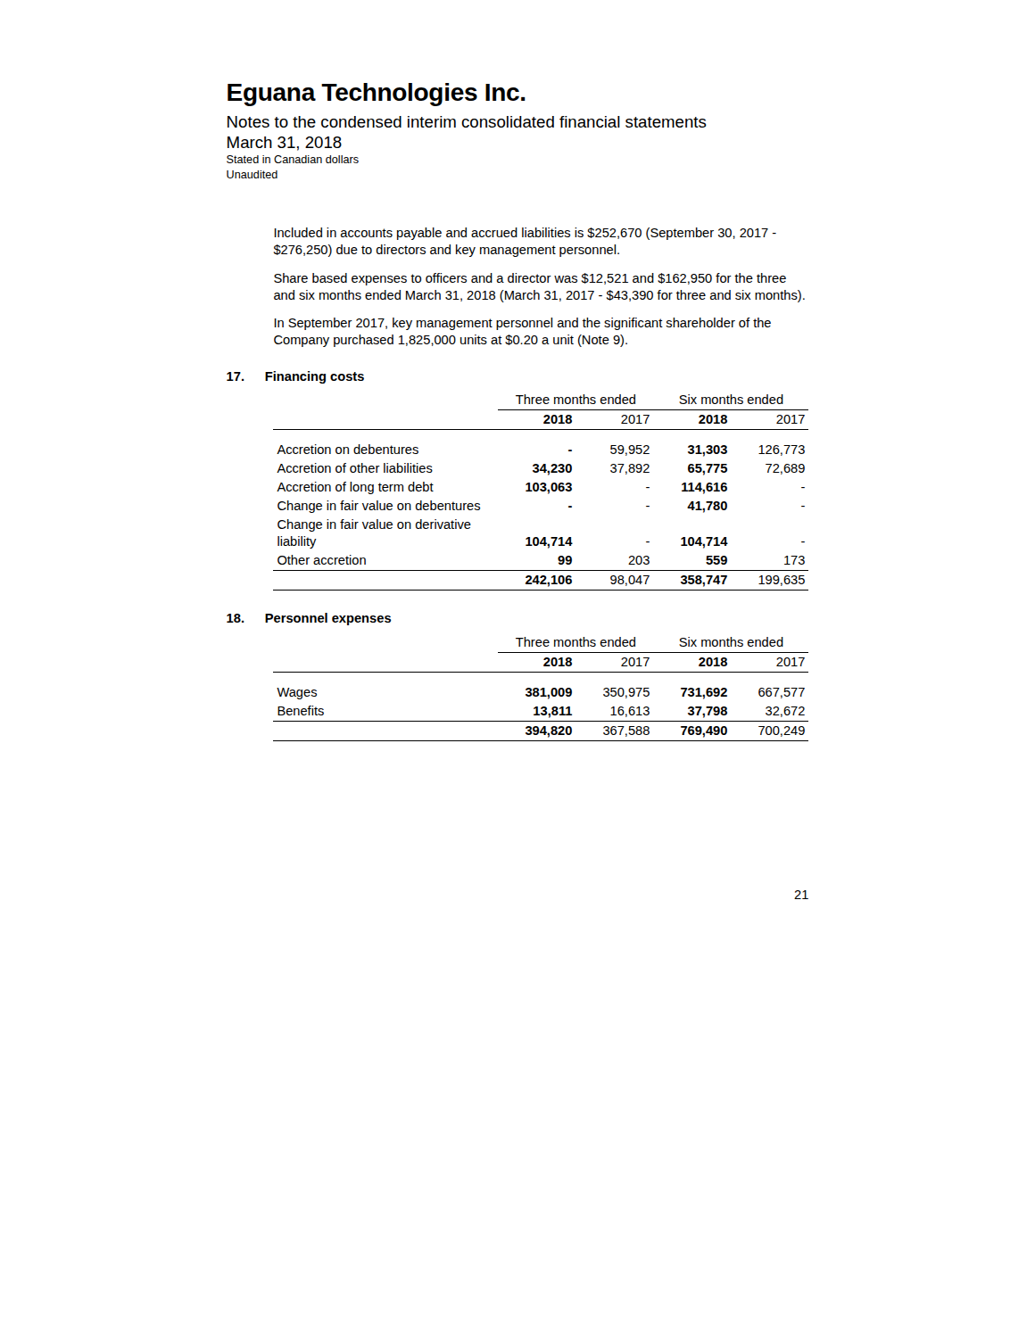Eguana Technologies Inc.
Notes to the condensed interim consolidated financial statements
March 31, 2018
Stated in Canadian dollars
Unaudited
Included in accounts payable and accrued liabilities is $252,670 (September 30, 2017 - $276,250) due to directors and key management personnel.
Share based expenses to officers and a director was $12,521 and $162,950 for the three and six months ended March 31, 2018 (March 31, 2017 - $43,390 for three and six months).
In September 2017, key management personnel and the significant shareholder of the Company purchased 1,825,000 units at $0.20 a unit (Note 9).
17. Financing costs
| | Three months ended | Six months ended |
| | 2018 | 2017 | 2018 | 2017 |
| Accretion on debentures | - | 59,952 | 31,303 | 126,773 |
| Accretion of other liabilities | 34,230 | 37,892 | 65,775 | 72,689 |
| Accretion of long term debt | 103,063 | - | 114,616 | - |
| Change in fair value on debentures | - | - | 41,780 | - |
| Change in fair value on derivative liability | 104,714 | - | 104,714 | - |
| Other accretion | 99 | 203 | 559 | 173 |
| | 242,106 | 98,047 | 358,747 | 199,635 |
18. Personnel expenses
| | Three months ended | Six months ended |
| | 2018 | 2017 | 2018 | 2017 |
| Wages | 381,009 | 350,975 | 731,692 | 667,577 |
| Benefits | 13,811 | 16,613 | 37,798 | 32,672 |
| | 394,820 | 367,588 | 769,490 | 700,249 |
21